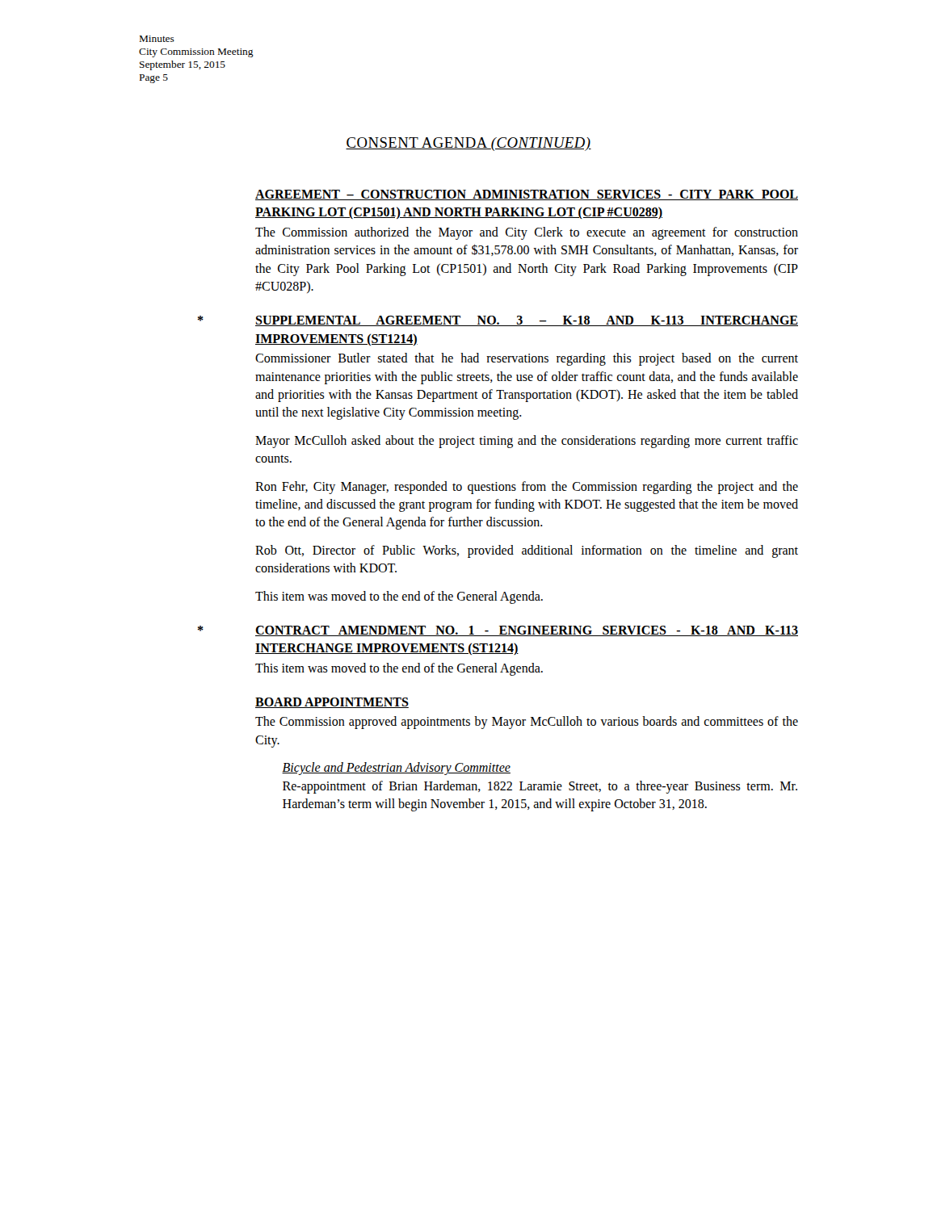Minutes
City Commission Meeting
September 15, 2015
Page 5
CONSENT AGENDA (CONTINUED)
AGREEMENT – CONSTRUCTION ADMINISTRATION SERVICES - CITY PARK POOL PARKING LOT (CP1501) AND NORTH PARKING LOT (CIP #CU0289)
The Commission authorized the Mayor and City Clerk to execute an agreement for construction administration services in the amount of $31,578.00 with SMH Consultants, of Manhattan, Kansas, for the City Park Pool Parking Lot (CP1501) and North City Park Road Parking Improvements (CIP #CU028P).
*
SUPPLEMENTAL AGREEMENT NO. 3 – K-18 AND K-113 INTERCHANGE IMPROVEMENTS (ST1214)
Commissioner Butler stated that he had reservations regarding this project based on the current maintenance priorities with the public streets, the use of older traffic count data, and the funds available and priorities with the Kansas Department of Transportation (KDOT). He asked that the item be tabled until the next legislative City Commission meeting.
Mayor McCulloh asked about the project timing and the considerations regarding more current traffic counts.
Ron Fehr, City Manager, responded to questions from the Commission regarding the project and the timeline, and discussed the grant program for funding with KDOT. He suggested that the item be moved to the end of the General Agenda for further discussion.
Rob Ott, Director of Public Works, provided additional information on the timeline and grant considerations with KDOT.
This item was moved to the end of the General Agenda.
*
CONTRACT AMENDMENT NO. 1 - ENGINEERING SERVICES - K-18 AND K-113 INTERCHANGE IMPROVEMENTS (ST1214)
This item was moved to the end of the General Agenda.
BOARD APPOINTMENTS
The Commission approved appointments by Mayor McCulloh to various boards and committees of the City.
Bicycle and Pedestrian Advisory Committee
Re-appointment of Brian Hardeman, 1822 Laramie Street, to a three-year Business term. Mr. Hardeman’s term will begin November 1, 2015, and will expire October 31, 2018.